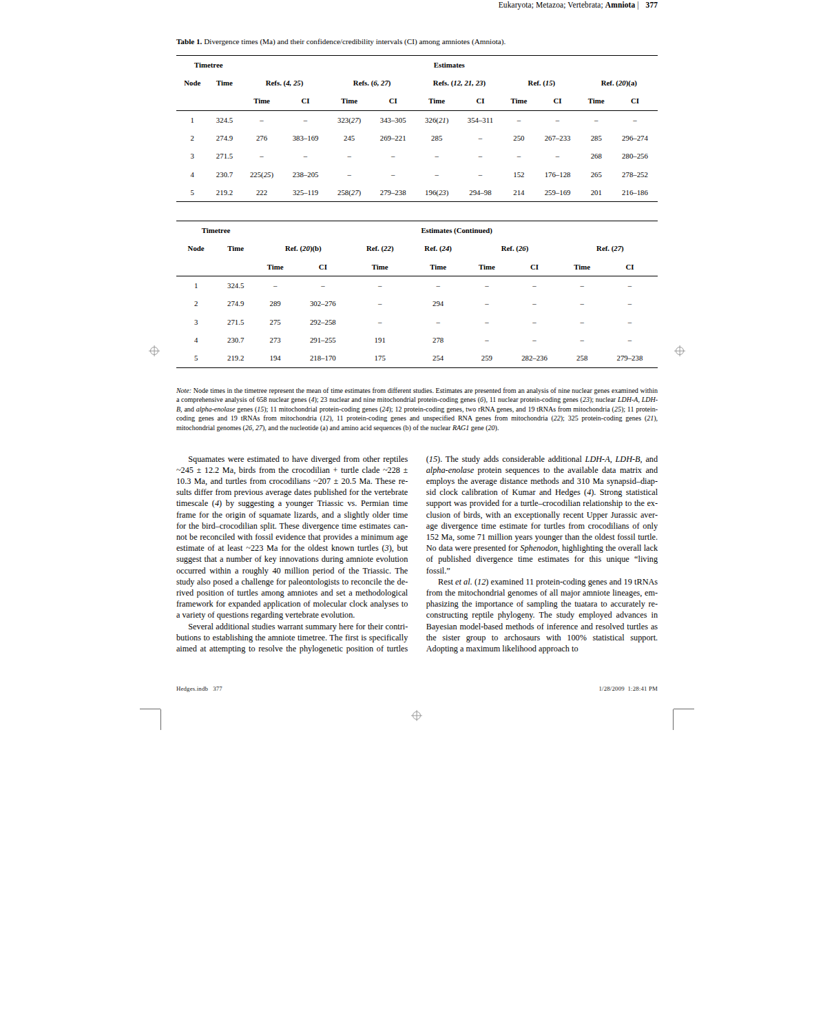Eukaryota; Metazoa; Vertebrata; Amniota | 377
Table 1. Divergence times (Ma) and their confidence/credibility intervals (CI) among amniotes (Amniota).
| Timetree | Estimates |
| --- | --- |
| Node | Time | Refs. ( 4, 25 ) | Refs. ( 6, 27 ) | Refs. ( 12, 21, 23 ) | Ref. ( 15 ) | Ref. ( 20 )(a) |
| | | Time | CI | Time | CI | Time | CI | Time | CI | Time | CI |
| 1 | 324.5 | – | – | 323( 27 ) | 343–305 | 326( 21 ) | 354–311 | – | – | – | – |
| 2 | 274.9 | 276 | 383–169 | 245 | 269–221 | 285 | – | 250 | 267–233 | 285 | 296–274 |
| 3 | 271.5 | – | – | – | – | – | – | – | – | 268 | 280–256 |
| 4 | 230.7 | 225( 25 ) | 238–205 | – | – | – | – | 152 | 176–128 | 265 | 278–252 |
| 5 | 219.2 | 222 | 325–119 | 258( 27 ) | 279–238 | 196( 23 ) | 294–98 | 214 | 259–169 | 201 | 216–186 |
| Timetree | Estimates (Continued) |
| --- | --- |
| Node | Time | Ref. ( 20 )(b) | Ref. ( 22 ) | Ref. ( 24 ) | Ref. ( 26 ) | Ref. ( 27 ) |
| | | Time | CI | Time | Time | Time | CI | Time | CI |
| 1 | 324.5 | – | – | – | – | – | – | – | – |
| 2 | 274.9 | 289 | 302–276 | – | 294 | – | – | – | – |
| 3 | 271.5 | 275 | 292–258 | – | – | – | – | – | – |
| 4 | 230.7 | 273 | 291–255 | 191 | 278 | – | – | – | – |
| 5 | 219.2 | 194 | 218–170 | 175 | 254 | 259 | 282–236 | 258 | 279–238 |
Note: Node times in the timetree represent the mean of time estimates from different studies. Estimates are presented from an analysis of nine nuclear genes examined within a comprehensive analysis of 658 nuclear genes (4); 23 nuclear and nine mitochondrial protein-coding genes (6), 11 nuclear protein-coding genes (23); nuclear LDH-A, LDH-B, and alpha-enolase genes (15); 11 mitochondrial protein-coding genes (24); 12 protein-coding genes, two rRNA genes, and 19 tRNAs from mitochondria (25); 11 protein-coding genes and 19 tRNAs from mitochondria (12), 11 protein-coding genes and unspecified RNA genes from mitochondria (22); 325 protein-coding genes (21), mitochondrial genomes (26, 27), and the nucleotide (a) and amino acid sequences (b) of the nuclear RAG1 gene (20).
Squamates were estimated to have diverged from other reptiles ~245 ± 12.2 Ma, birds from the crocodilian + turtle clade ~228 ± 10.3 Ma, and turtles from crocodilians ~207 ± 20.5 Ma. These results differ from previous average dates published for the vertebrate timescale (4) by suggesting a younger Triassic vs. Permian time frame for the origin of squamate lizards, and a slightly older time for the bird–crocodilian split. These divergence time estimates cannot be reconciled with fossil evidence that provides a minimum age estimate of at least ~223 Ma for the oldest known turtles (3), but suggest that a number of key innovations during amniote evolution occurred within a roughly 40 million period of the Triassic. The study also posed a challenge for paleontologists to reconcile the derived position of turtles among amniotes and set a methodological framework for expanded application of molecular clock analyses to a variety of questions regarding vertebrate evolution.
Several additional studies warrant summary here for their contributions to establishing the amniote timetree. The first is specifically aimed at attempting to resolve the phylogenetic position of turtles (15). The study adds considerable additional LDH-A, LDH-B, and alpha-enolase protein sequences to the available data matrix and employs the average distance methods and 310 Ma synapsid–diapsid clock calibration of Kumar and Hedges (4). Strong statistical support was provided for a turtle–crocodilian relationship to the exclusion of birds, with an exceptionally recent Upper Jurassic average divergence time estimate for turtles from crocodilians of only 152 Ma, some 71 million years younger than the oldest fossil turtle. No data were presented for Sphenodon, highlighting the overall lack of published divergence time estimates for this unique “living fossil.”
Rest et al. (12) examined 11 protein-coding genes and 19 tRNAs from the mitochondrial genomes of all major amniote lineages, emphasizing the importance of sampling the tuatara to accurately reconstructing reptile phylogeny. The study employed advances in Bayesian model-based methods of inference and resolved turtles as the sister group to archosaurs with 100% statistical support. Adopting a maximum likelihood approach to
Hedges.indb 377 1/28/2009 1:28:41 PM